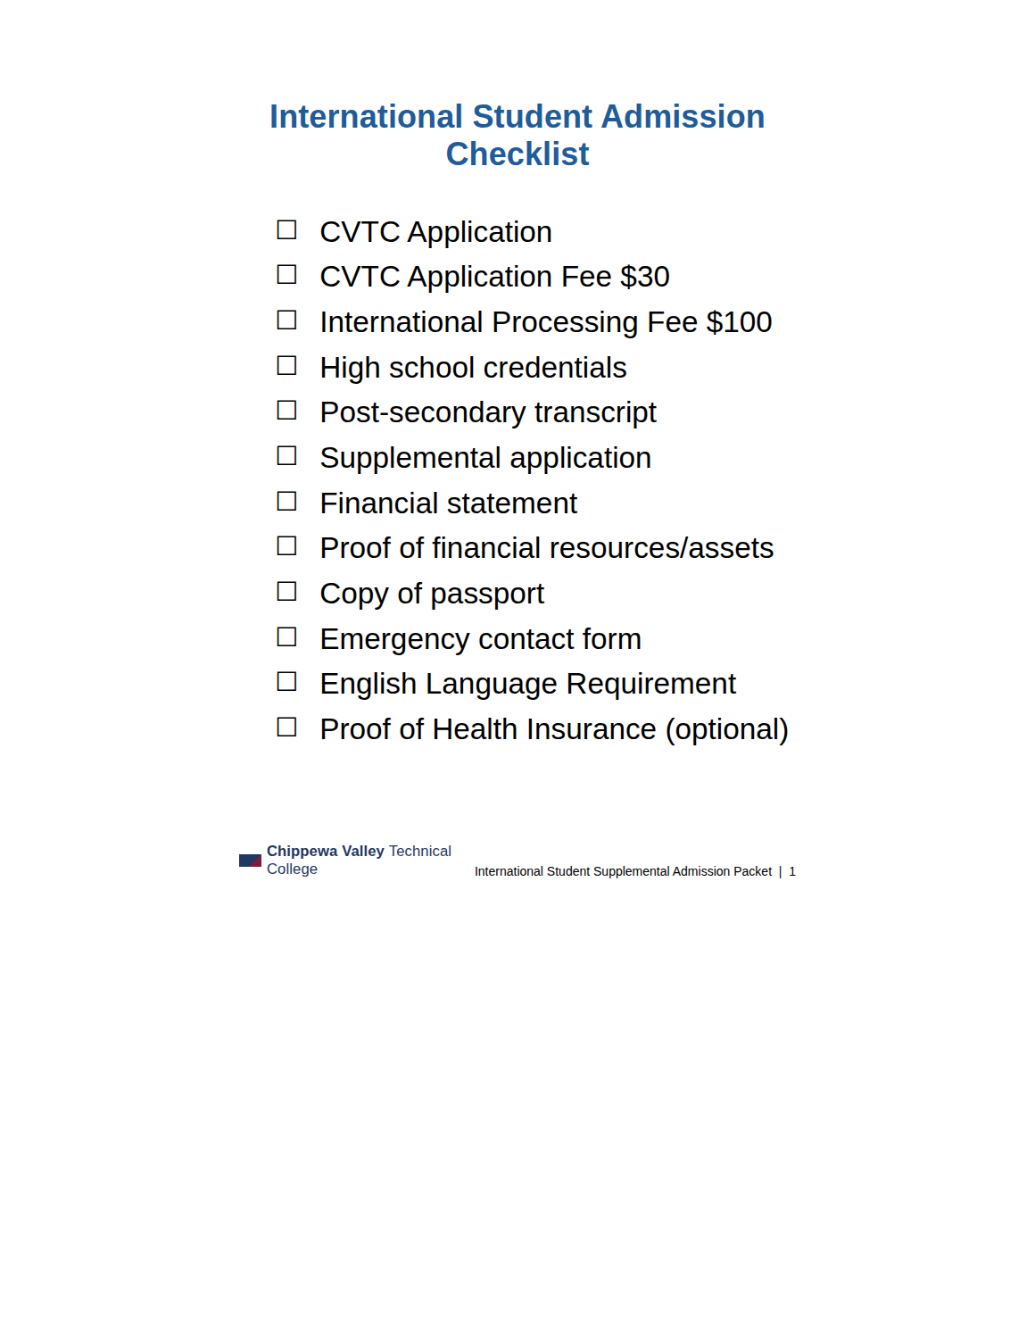International Student Admission Checklist
CVTC Application
CVTC Application Fee $30
International Processing Fee $100
High school credentials
Post-secondary transcript
Supplemental application
Financial statement
Proof of financial resources/assets
Copy of passport
Emergency contact form
English Language Requirement
Proof of Health Insurance (optional)
Chippewa Valley Technical College
International Student Supplemental Admission Packet | 1